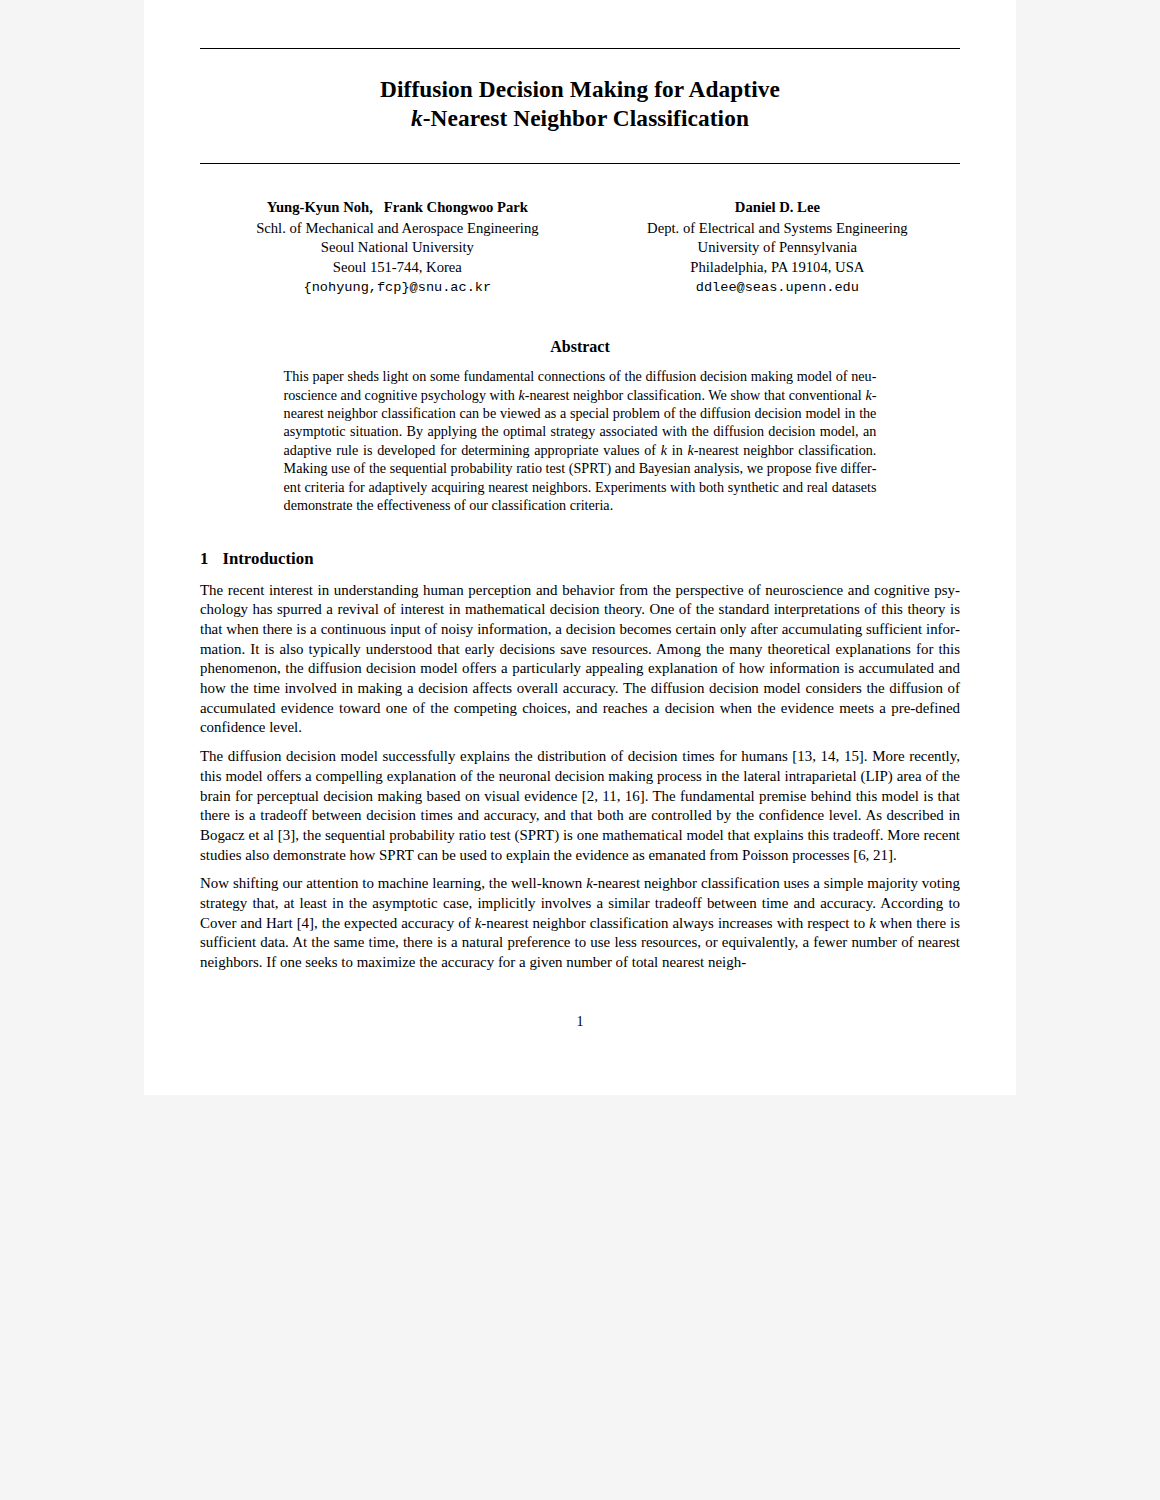Diffusion Decision Making for Adaptive
k-Nearest Neighbor Classification
| Yung-Kyun Noh, Frank Chongwoo Park | Daniel D. Lee |
| Schl. of Mechanical and Aerospace Engineering Seoul National University Seoul 151-744, Korea {nohyung,fcp}@snu.ac.kr | Dept. of Electrical and Systems Engineering University of Pennsylvania Philadelphia, PA 19104, USA ddlee@seas.upenn.edu |
Abstract
This paper sheds light on some fundamental connections of the diffusion decision making model of neuroscience and cognitive psychology with k-nearest neighbor classification. We show that conventional k-nearest neighbor classification can be viewed as a special problem of the diffusion decision model in the asymptotic situation. By applying the optimal strategy associated with the diffusion decision model, an adaptive rule is developed for determining appropriate values of k in k-nearest neighbor classification. Making use of the sequential probability ratio test (SPRT) and Bayesian analysis, we propose five different criteria for adaptively acquiring nearest neighbors. Experiments with both synthetic and real datasets demonstrate the effectiveness of our classification criteria.
1 Introduction
The recent interest in understanding human perception and behavior from the perspective of neuroscience and cognitive psychology has spurred a revival of interest in mathematical decision theory. One of the standard interpretations of this theory is that when there is a continuous input of noisy information, a decision becomes certain only after accumulating sufficient information. It is also typically understood that early decisions save resources. Among the many theoretical explanations for this phenomenon, the diffusion decision model offers a particularly appealing explanation of how information is accumulated and how the time involved in making a decision affects overall accuracy. The diffusion decision model considers the diffusion of accumulated evidence toward one of the competing choices, and reaches a decision when the evidence meets a pre-defined confidence level.
The diffusion decision model successfully explains the distribution of decision times for humans [13, 14, 15]. More recently, this model offers a compelling explanation of the neuronal decision making process in the lateral intraparietal (LIP) area of the brain for perceptual decision making based on visual evidence [2, 11, 16]. The fundamental premise behind this model is that there is a tradeoff between decision times and accuracy, and that both are controlled by the confidence level. As described in Bogacz et al [3], the sequential probability ratio test (SPRT) is one mathematical model that explains this tradeoff. More recent studies also demonstrate how SPRT can be used to explain the evidence as emanated from Poisson processes [6, 21].
Now shifting our attention to machine learning, the well-known k-nearest neighbor classification uses a simple majority voting strategy that, at least in the asymptotic case, implicitly involves a similar tradeoff between time and accuracy. According to Cover and Hart [4], the expected accuracy of k-nearest neighbor classification always increases with respect to k when there is sufficient data. At the same time, there is a natural preference to use less resources, or equivalently, a fewer number of nearest neighbors. If one seeks to maximize the accuracy for a given number of total nearest neigh-
1